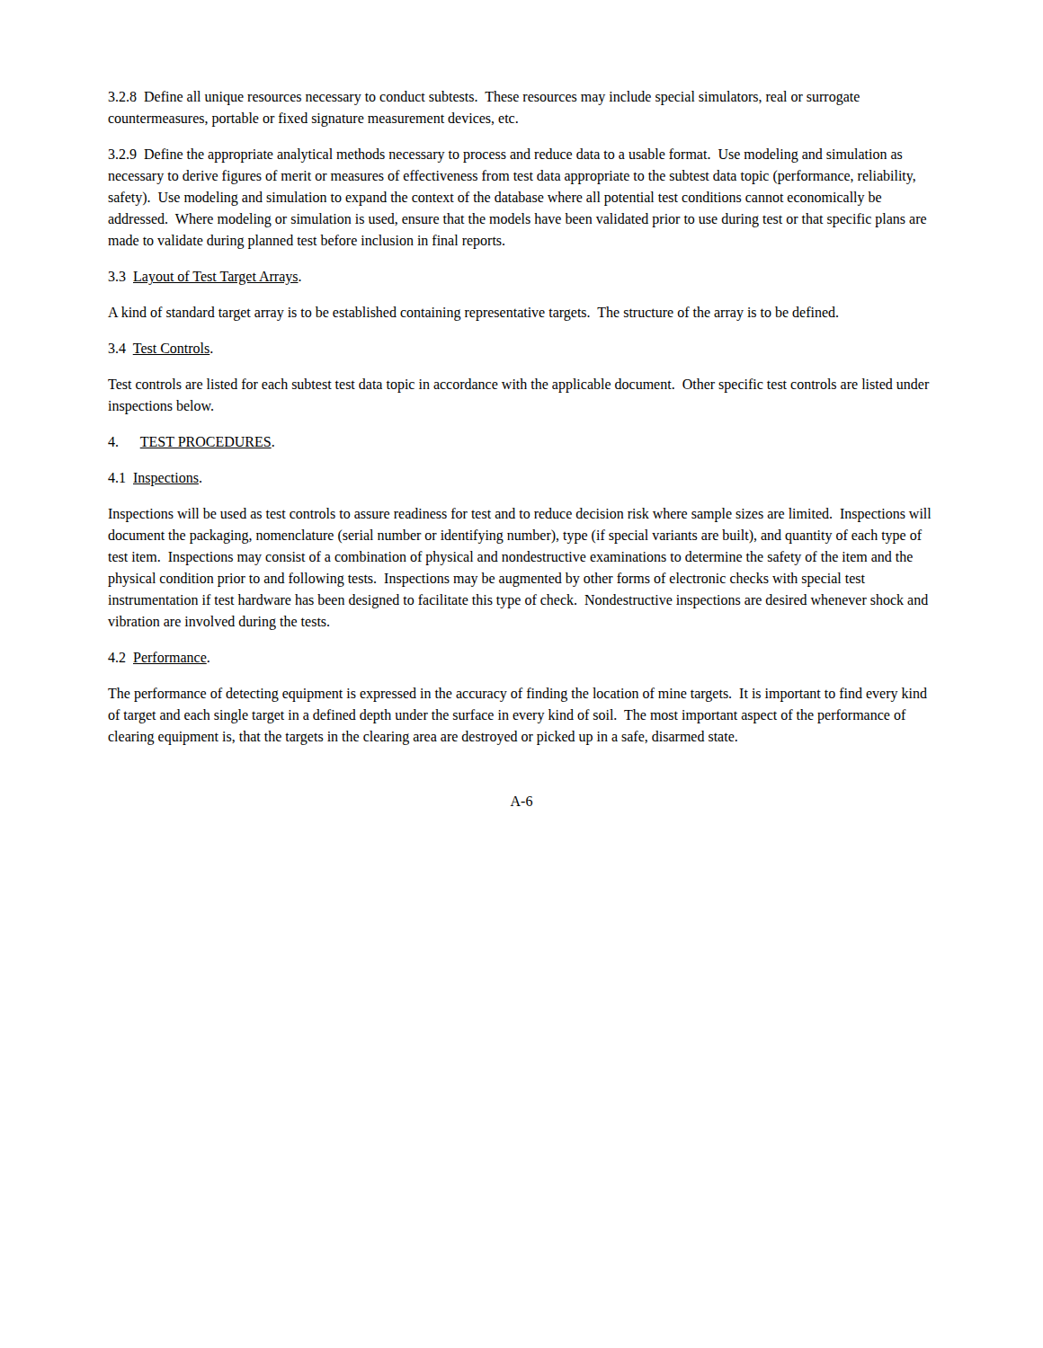3.2.8 Define all unique resources necessary to conduct subtests. These resources may include special simulators, real or surrogate countermeasures, portable or fixed signature measurement devices, etc.
3.2.9 Define the appropriate analytical methods necessary to process and reduce data to a usable format. Use modeling and simulation as necessary to derive figures of merit or measures of effectiveness from test data appropriate to the subtest data topic (performance, reliability, safety). Use modeling and simulation to expand the context of the database where all potential test conditions cannot economically be addressed. Where modeling or simulation is used, ensure that the models have been validated prior to use during test or that specific plans are made to validate during planned test before inclusion in final reports.
3.3 Layout of Test Target Arrays.
A kind of standard target array is to be established containing representative targets. The structure of the array is to be defined.
3.4 Test Controls.
Test controls are listed for each subtest test data topic in accordance with the applicable document. Other specific test controls are listed under inspections below.
4. TEST PROCEDURES.
4.1 Inspections.
Inspections will be used as test controls to assure readiness for test and to reduce decision risk where sample sizes are limited. Inspections will document the packaging, nomenclature (serial number or identifying number), type (if special variants are built), and quantity of each type of test item. Inspections may consist of a combination of physical and nondestructive examinations to determine the safety of the item and the physical condition prior to and following tests. Inspections may be augmented by other forms of electronic checks with special test instrumentation if test hardware has been designed to facilitate this type of check. Nondestructive inspections are desired whenever shock and vibration are involved during the tests.
4.2 Performance.
The performance of detecting equipment is expressed in the accuracy of finding the location of mine targets. It is important to find every kind of target and each single target in a defined depth under the surface in every kind of soil. The most important aspect of the performance of clearing equipment is, that the targets in the clearing area are destroyed or picked up in a safe, disarmed state.
A-6